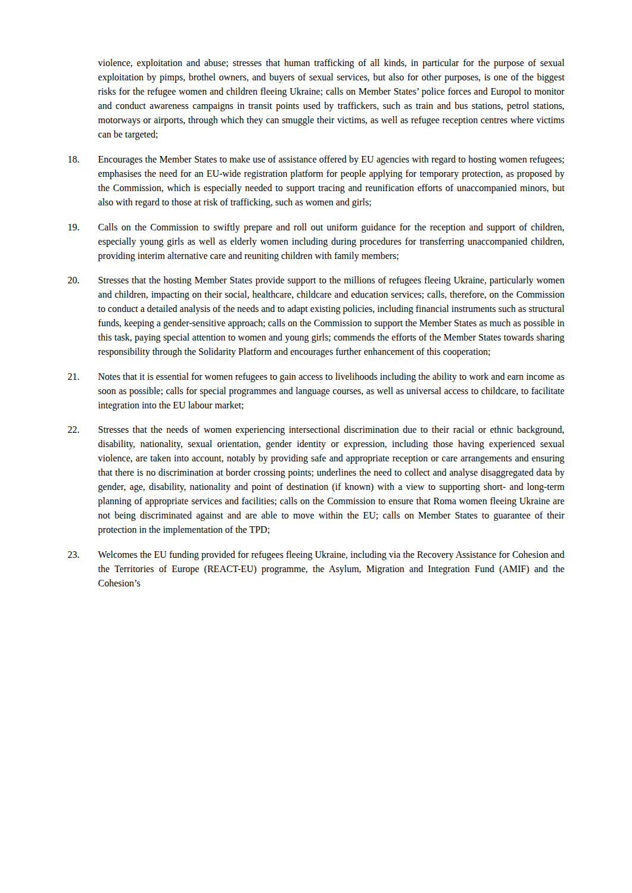violence, exploitation and abuse; stresses that human trafficking of all kinds, in particular for the purpose of sexual exploitation by pimps, brothel owners, and buyers of sexual services, but also for other purposes, is one of the biggest risks for the refugee women and children fleeing Ukraine; calls on Member States’ police forces and Europol to monitor and conduct awareness campaigns in transit points used by traffickers, such as train and bus stations, petrol stations, motorways or airports, through which they can smuggle their victims, as well as refugee reception centres where victims can be targeted;
18.
Encourages the Member States to make use of assistance offered by EU agencies with regard to hosting women refugees; emphasises the need for an EU-wide registration platform for people applying for temporary protection, as proposed by the Commission, which is especially needed to support tracing and reunification efforts of unaccompanied minors, but also with regard to those at risk of trafficking, such as women and girls;
19.
Calls on the Commission to swiftly prepare and roll out uniform guidance for the reception and support of children, especially young girls as well as elderly women including during procedures for transferring unaccompanied children, providing interim alternative care and reuniting children with family members;
20.
Stresses that the hosting Member States provide support to the millions of refugees fleeing Ukraine, particularly women and children, impacting on their social, healthcare, childcare and education services; calls, therefore, on the Commission to conduct a detailed analysis of the needs and to adapt existing policies, including financial instruments such as structural funds, keeping a gender-sensitive approach; calls on the Commission to support the Member States as much as possible in this task, paying special attention to women and young girls; commends the efforts of the Member States towards sharing responsibility through the Solidarity Platform and encourages further enhancement of this cooperation;
21.
Notes that it is essential for women refugees to gain access to livelihoods including the ability to work and earn income as soon as possible; calls for special programmes and language courses, as well as universal access to childcare, to facilitate integration into the EU labour market;
22.
Stresses that the needs of women experiencing intersectional discrimination due to their racial or ethnic background, disability, nationality, sexual orientation, gender identity or expression, including those having experienced sexual violence, are taken into account, notably by providing safe and appropriate reception or care arrangements and ensuring that there is no discrimination at border crossing points; underlines the need to collect and analyse disaggregated data by gender, age, disability, nationality and point of destination (if known) with a view to supporting short- and long-term planning of appropriate services and facilities; calls on the Commission to ensure that Roma women fleeing Ukraine are not being discriminated against and are able to move within the EU; calls on Member States to guarantee of their protection in the implementation of the TPD;
23.
Welcomes the EU funding provided for refugees fleeing Ukraine, including via the Recovery Assistance for Cohesion and the Territories of Europe (REACT-EU) programme, the Asylum, Migration and Integration Fund (AMIF) and the Cohesion’s